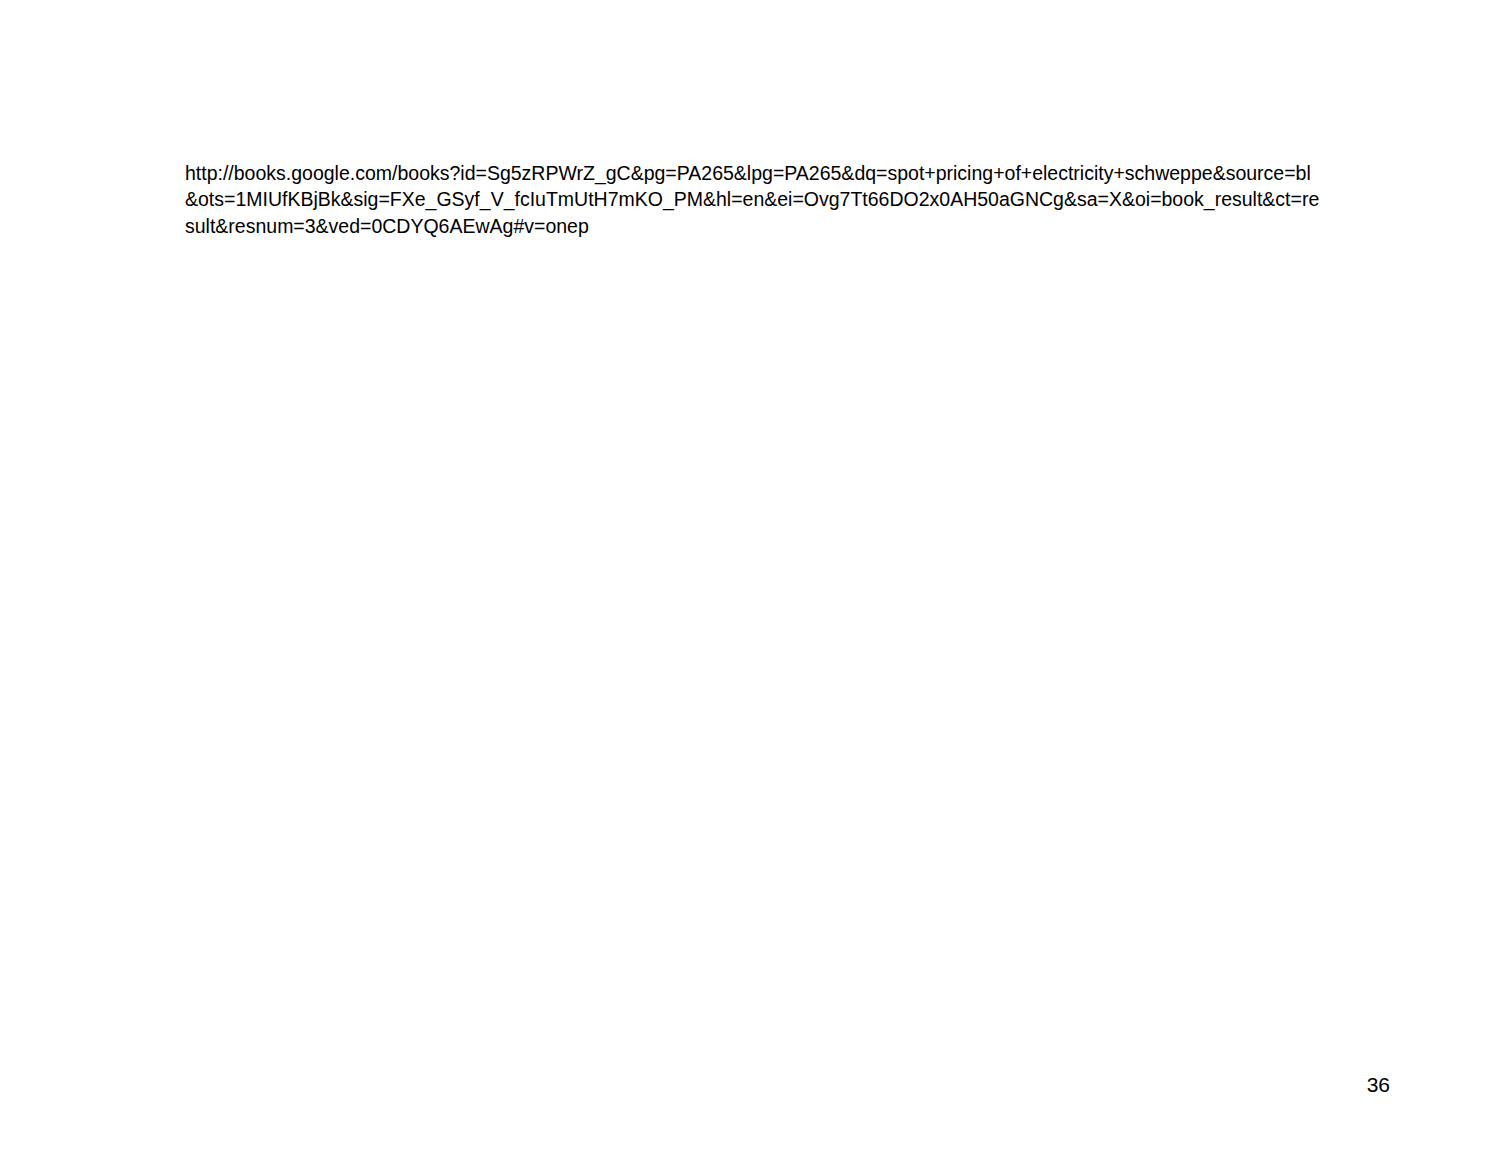http://books.google.com/books?id=Sg5zRPWrZ_gC&pg=PA265&lpg=PA265&dq=spot+pricing+of+electricity+schweppe&source=bl&ots=1MIUfKBjBk&sig=FXe_GSyf_V_fcIuTmUtH7mKO_PM&hl=en&ei=Ovg7Tt66DO2x0AH50aGNCg&sa=X&oi=book_result&ct=result&resnum=3&ved=0CDYQ6AEwAg#v=onep
36